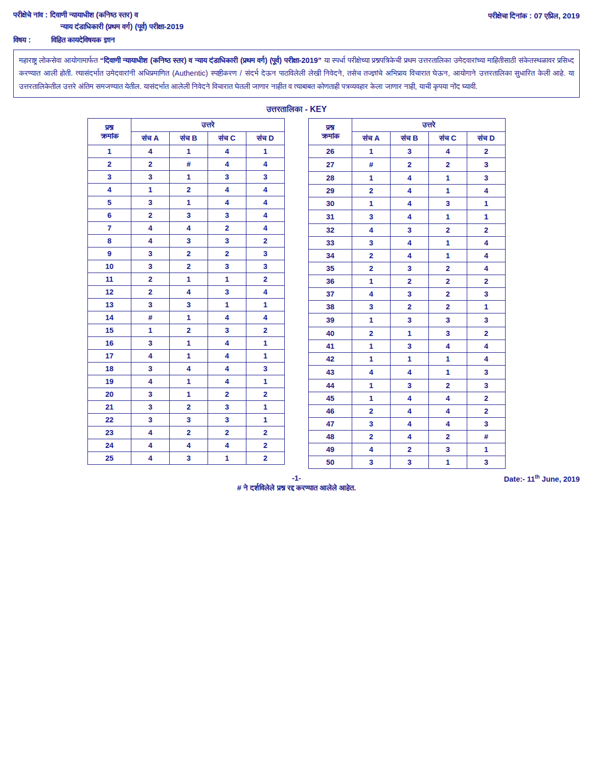परीक्षेचे नांव : दिवाणी न्यायाधीश (कनिष्ठ स्तर) व
न्याय दंडाधिकारी (प्रथम वर्ग) (पूर्व) परीक्षा-2019
परीक्षेचा दिनांक : 07 एप्रिल, 2019
विषय : विहित कायदेविषयक ज्ञान
महाराष्ट्र लोकसेवा आयोगामार्फत “दिवाणी न्यायाधीश (कनिष्ठ स्तर) व न्याय दंडाधिकारी (प्रथम वर्ग) (पूर्व) परीक्षा-2019” या स्पर्धा परीक्षेच्या प्रश्नपत्रिकेची प्रथम उत्तरतालिका उमेदवारांच्या माहितीसाठी संकेतस्थळावर प्रसिध्द करण्यात आली होती. त्यासंदर्भात उमेदवारांनी अधिप्रमाणित (Authentic) स्पष्टीकरण / संदर्भ देऊन पाठविलेली लेखी निवेदने, तसेच तज्ज्ञांचे अभिप्राय विचारात घेऊन, आयोगाने उत्तरतालिका सुधारित केली आहे. या उत्तरतालिकेतील उत्तरे अंतिम समजण्यात येतील. यासंदर्भात आलेली निवेदने विचारात घेतली जाणार नाहीत व त्याबाबत कोणताही पत्रव्यवहार केला जाणार नाही, याची कृपया नोंद घ्यावी.
उत्तरतालिका - KEY
| प्रश्न क्रमांक | उत्तरे |
| --- | --- |
| संच A | संच B | संच C | संच D |
| 1 | 4 | 1 | 4 | 1 |
| 2 | 2 | # | 4 | 4 |
| 3 | 3 | 1 | 3 | 3 |
| 4 | 1 | 2 | 4 | 4 |
| 5 | 3 | 1 | 4 | 4 |
| 6 | 2 | 3 | 3 | 4 |
| 7 | 4 | 4 | 2 | 4 |
| 8 | 4 | 3 | 3 | 2 |
| 9 | 3 | 2 | 2 | 3 |
| 10 | 3 | 2 | 3 | 3 |
| 11 | 2 | 1 | 1 | 2 |
| 12 | 2 | 4 | 3 | 4 |
| 13 | 3 | 3 | 1 | 1 |
| 14 | # | 1 | 4 | 4 |
| 15 | 1 | 2 | 3 | 2 |
| 16 | 3 | 1 | 4 | 1 |
| 17 | 4 | 1 | 4 | 1 |
| 18 | 3 | 4 | 4 | 3 |
| 19 | 4 | 1 | 4 | 1 |
| 20 | 3 | 1 | 2 | 2 |
| 21 | 3 | 2 | 3 | 1 |
| 22 | 3 | 3 | 3 | 1 |
| 23 | 4 | 2 | 2 | 2 |
| 24 | 4 | 4 | 4 | 2 |
| 25 | 4 | 3 | 1 | 2 |
| प्रश्न क्रमांक | उत्तरे |
| --- | --- |
| संच A | संच B | संच C | संच D |
| 26 | 1 | 3 | 4 | 2 |
| 27 | # | 2 | 2 | 3 |
| 28 | 1 | 4 | 1 | 3 |
| 29 | 2 | 4 | 1 | 4 |
| 30 | 1 | 4 | 3 | 1 |
| 31 | 3 | 4 | 1 | 1 |
| 32 | 4 | 3 | 2 | 2 |
| 33 | 3 | 4 | 1 | 4 |
| 34 | 2 | 4 | 1 | 4 |
| 35 | 2 | 3 | 2 | 4 |
| 36 | 1 | 2 | 2 | 2 |
| 37 | 4 | 3 | 2 | 3 |
| 38 | 3 | 2 | 2 | 1 |
| 39 | 1 | 3 | 3 | 3 |
| 40 | 2 | 1 | 3 | 2 |
| 41 | 1 | 3 | 4 | 4 |
| 42 | 1 | 1 | 1 | 4 |
| 43 | 4 | 4 | 1 | 3 |
| 44 | 1 | 3 | 2 | 3 |
| 45 | 1 | 4 | 4 | 2 |
| 46 | 2 | 4 | 4 | 2 |
| 47 | 3 | 4 | 4 | 3 |
| 48 | 2 | 4 | 2 | # |
| 49 | 4 | 2 | 3 | 1 |
| 50 | 3 | 3 | 1 | 3 |
-1-
Date:- 11th June, 2019
# ने दर्शविलेले प्रश्न रद्द करण्यात आलेले आहेत.